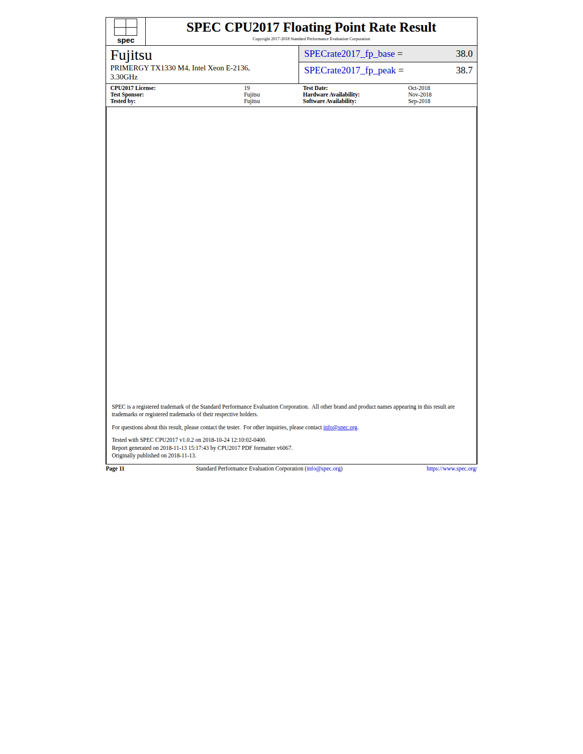spec
SPEC CPU2017 Floating Point Rate Result
Copyright 2017-2018 Standard Performance Evaluation Corporation
Fujitsu
PRIMERGY TX1330 M4, Intel Xeon E-2136,
3.30GHz
38.0 SPECrate2017_fp_base =
38.7 SPECrate2017_fp_peak =
| CPU2017 License: | 19 |
| Test Sponsor: | Fujitsu |
| Tested by: | Fujitsu |
| Test Date: | Oct-2018 |
| Hardware Availability: | Nov-2018 |
| Software Availability: | Sep-2018 |
SPEC is a registered trademark of the Standard Performance Evaluation Corporation. All other brand and product names appearing in this result are trademarks or registered trademarks of their respective holders.
For questions about this result, please contact the tester. For other inquiries, please contact info@spec.org.
Tested with SPEC CPU2017 v1.0.2 on 2018-10-24 12:10:02-0400.
Report generated on 2018-11-13 15:17:43 by CPU2017 PDF formatter v6067.
Originally published on 2018-11-13.
Page 11
Standard Performance Evaluation Corporation (info@spec.org)
https://www.spec.org/